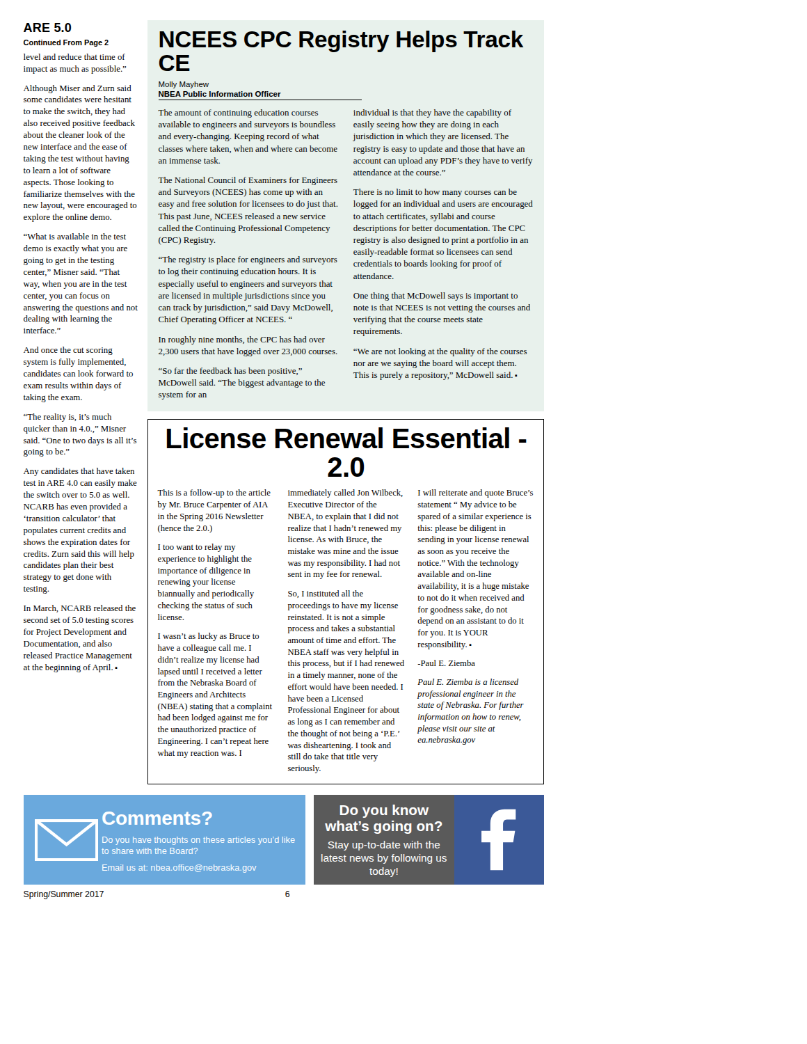ARE 5.0
Continued From Page 2
level and reduce that time of impact as much as possible.”
Although Miser and Zurn said some candidates were hesitant to make the switch, they had also received positive feedback about the cleaner look of the new interface and the ease of taking the test without having to learn a lot of software aspects. Those looking to familiarize themselves with the new layout, were encouraged to explore the online demo.
“What is available in the test demo is exactly what you are going to get in the testing center,” Misner said. “That way, when you are in the test center, you can focus on answering the questions and not dealing with learning the interface.”
And once the cut scoring system is fully implemented, candidates can look forward to exam results within days of taking the exam.
“The reality is, it’s much quicker than in 4.0.,” Misner said. “One to two days is all it’s going to be.”
Any candidates that have taken test in ARE 4.0 can easily make the switch over to 5.0 as well. NCARB has even provided a ‘transition calculator’ that populates current credits and shows the expiration dates for credits. Zurn said this will help candidates plan their best strategy to get done with testing.
In March, NCARB released the second set of 5.0 testing scores for Project Development and Documentation, and also released Practice Management at the beginning of April.
NCEES CPC Registry Helps Track CE
Molly Mayhew NBEA Public Information Officer
The amount of continuing education courses available to engineers and surveyors is boundless and every-changing. Keeping record of what classes where taken, when and where can become an immense task.
The National Council of Examiners for Engineers and Surveyors (NCEES) has come up with an easy and free solution for licensees to do just that. This past June, NCEES released a new service called the Continuing Professional Competency (CPC) Registry.
“The registry is place for engineers and surveyors to log their continuing education hours. It is especially useful to engineers and surveyors that are licensed in multiple jurisdictions since you can track by jurisdiction,” said Davy McDowell, Chief Operating Officer at NCEES. “
In roughly nine months, the CPC has had over 2,300 users that have logged over 23,000 courses.
“So far the feedback has been positive,” McDowell said. “The biggest advantage to the system for an
individual is that they have the capability of easily seeing how they are doing in each jurisdiction in which they are licensed. The registry is easy to update and those that have an account can upload any PDF’s they have to verify attendance at the course.”
There is no limit to how many courses can be logged for an individual and users are encouraged to attach certificates, syllabi and course descriptions for better documentation. The CPC registry is also designed to print a portfolio in an easily-readable format so licensees can send credentials to boards looking for proof of attendance.
One thing that McDowell says is important to note is that NCEES is not vetting the courses and verifying that the course meets state requirements.
“We are not looking at the quality of the courses nor are we saying the board will accept them. This is purely a repository,” McDowell said.
License Renewal Essential - 2.0
This is a follow-up to the article by Mr. Bruce Carpenter of AIA in the Spring 2016 Newsletter (hence the 2.0.)
I too want to relay my experience to highlight the importance of diligence in renewing your license biannually and periodically checking the status of such license.
I wasn’t as lucky as Bruce to have a colleague call me. I didn’t realize my license had lapsed until I received a letter from the Nebraska Board of Engineers and Architects (NBEA) stating that a complaint had been lodged against me for the unauthorized practice of Engineering. I can’t repeat here what my reaction was. I
immediately called Jon Wilbeck, Executive Director of the NBEA, to explain that I did not realize that I hadn’t renewed my license. As with Bruce, the mistake was mine and the issue was my responsibility. I had not sent in my fee for renewal.
So, I instituted all the proceedings to have my license reinstated. It is not a simple process and takes a substantial amount of time and effort. The NBEA staff was very helpful in this process, but if I had renewed in a timely manner, none of the effort would have been needed. I have been a Licensed Professional Engineer for about as long as I can remember and the thought of not being a ‘P.E.’ was disheartening. I took and still do take that title very seriously.
I will reiterate and quote Bruce’s statement “ My advice to be spared of a similar experience is this: please be diligent in sending in your license renewal as soon as you receive the notice.” With the technology available and on-line availability, it is a huge mistake to not do it when received and for goodness sake, do not depend on an assistant to do it for you. It is YOUR responsibility.
-Paul E. Ziemba
Paul E. Ziemba is a licensed professional engineer in the state of Nebraska. For further information on how to renew, please visit our site at ea.nebraska.gov
Comments?
Do you have thoughts on these articles you’d like to share with the Board?
Email us at: nbea.office@nebraska.gov
Do you know
what’s going on?
Stay up-to-date with the latest news by following us today!
Spring/Summer 2017
6